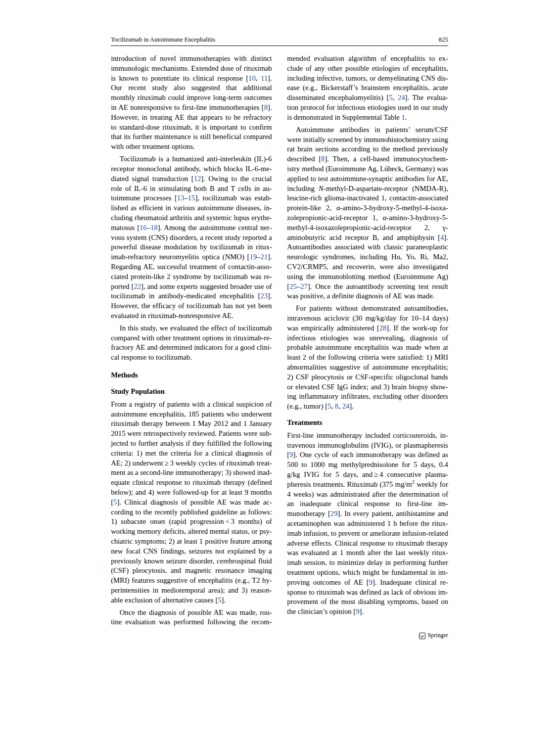Tocilizumab in Autoimmune Encephalitis 825
introduction of novel immunotherapies with distinct immunologic mechanisms. Extended dose of rituximab is known to potentiate its clinical response [10, 11]. Our recent study also suggested that additional monthly rituximab could improve long-term outcomes in AE nonresponsive to first-line immunotherapies [8]. However, in treating AE that appears to be refractory to standard-dose rituximab, it is important to confirm that its further maintenance is still beneficial compared with other treatment options.
Tocilizumab is a humanized anti-interleukin (IL)-6 receptor monoclonal antibody, which blocks IL-6-mediated signal transduction [12]. Owing to the crucial role of IL-6 in stimulating both B and T cells in autoimmune processes [13–15], tocilizumab was established as efficient in various autoimmune diseases, including rheumatoid arthritis and systemic lupus erythematosus [16–18]. Among the autoimmune central nervous system (CNS) disorders, a recent study reported a powerful disease modulation by tocilizumab in rituximab-refractory neuromyelitis optica (NMO) [19–21]. Regarding AE, successful treatment of contactin-associated protein-like 2 syndrome by tocilizumab was reported [22], and some experts suggested broader use of tocilizumab in antibody-medicated encephalitis [23]. However, the efficacy of tocilizumab has not yet been evaluated in rituximab-nonresponsive AE.
In this study, we evaluated the effect of tocilizumab compared with other treatment options in rituximab-refractory AE and determined indicators for a good clinical response to tocilizumab.
Methods
Study Population
From a registry of patients with a clinical suspicion of autoimmune encephalitis, 185 patients who underwent rituximab therapy between 1 May 2012 and 1 January 2015 were retrospectively reviewed. Patients were subjected to further analysis if they fulfilled the following criteria: 1) met the criteria for a clinical diagnosis of AE; 2) underwent ≥ 3 weekly cycles of rituximab treatment as a second-line immunotherapy; 3) showed inadequate clinical response to rituximab therapy (defined below); and 4) were followed-up for at least 9 months [5]. Clinical diagnosis of possible AE was made according to the recently published guideline as follows: 1) subacute onset (rapid progression < 3 months) of working memory deficits, altered mental status, or psychiatric symptoms; 2) at least 1 positive feature among new focal CNS findings, seizures not explained by a previously known seizure disorder, cerebrospinal fluid (CSF) pleocytosis, and magnetic resonance imaging (MRI) features suggestive of encephalitis (e.g., T2 hyperintensities in mediotemporal area); and 3) reasonable exclusion of alternative causes [5].
Once the diagnosis of possible AE was made, routine evaluation was performed following the recommended evaluation algorithm of encephalitis to exclude of any other possible etiologies of encephalitis, including infective, tumors, or demyelinating CNS disease (e.g., Bickerstaff’s brainstem encephalitis, acute disseminated encephalomyelitis) [5, 24]. The evaluation protocol for infectious etiologies used in our study is demonstrated in Supplemental Table 1.
Autoimmune antibodies in patients’ serum/CSF were initially screened by immunohistochemistry using rat brain sections according to the method previously described [8]. Then, a cell-based immunocytochemistry method (Euroimmune Ag, Lübeck, Germany) was applied to test autoimmune-synaptic antibodies for AE, including N-methyl-D-aspartate-receptor (NMDA-R), leucine-rich glioma-inactivated 1, contactin-associated protein-like 2, α-amino-3-hydroxy-5-methyl-4-isoxazolepropionic-acid-receptor 1, α-amino-3-hydroxy-5-methyl-4-isoxazolepropionic-acid-receptor 2, γ-aminobutyric acid receptor B, and amphiphysin [4]. Autoantibodies associated with classic paraneoplastic neurologic syndromes, including Hu, Yo, Ri, Ma2, CV2/CRMP5, and recoverin, were also investigated using the immunoblotting method (Euroimmune Ag) [25–27]. Once the autoantibody screening test result was positive, a definite diagnosis of AE was made.
For patients without demonstrated autoantibodies, intravenous aciclovir (30 mg/kg/day for 10–14 days) was empirically administered [28]. If the work-up for infectious etiologies was unrevealing, diagnosis of probable autoimmune encephalitis was made when at least 2 of the following criteria were satisfied: 1) MRI abnormalities suggestive of autoimmune encephalitis; 2) CSF pleocytosis or CSF-specific oligoclonal bands or elevated CSF IgG index; and 3) brain biopsy showing inflammatory infiltrates, excluding other disorders (e.g., tumor) [5, 8, 24].
Treatments
First-line immunotherapy included corticosteroids, intravenous immunoglobulins (IVIG), or plasmapheresis [9]. One cycle of each immunotherapy was defined as 500 to 1000 mg methylprednisolone for 5 days, 0.4 g/kg IVIG for 5 days, and ≥ 4 consecutive plasmapheresis treatments. Rituximab (375 mg/m2 weekly for 4 weeks) was administrated after the determination of an inadequate clinical response to first-line immunotherapy [29]. In every patient, antihistamine and acetaminophen was administered 1 h before the rituximab infusion, to prevent or ameliorate infusion-related adverse effects. Clinical response to rituximab therapy was evaluated at 1 month after the last weekly rituximab session, to minimize delay in performing further treatment options, which might be fundamental in improving outcomes of AE [9]. Inadequate clinical response to rituximab was defined as lack of obvious improvement of the most disabling symptoms, based on the clinician’s opinion [9].
Springer